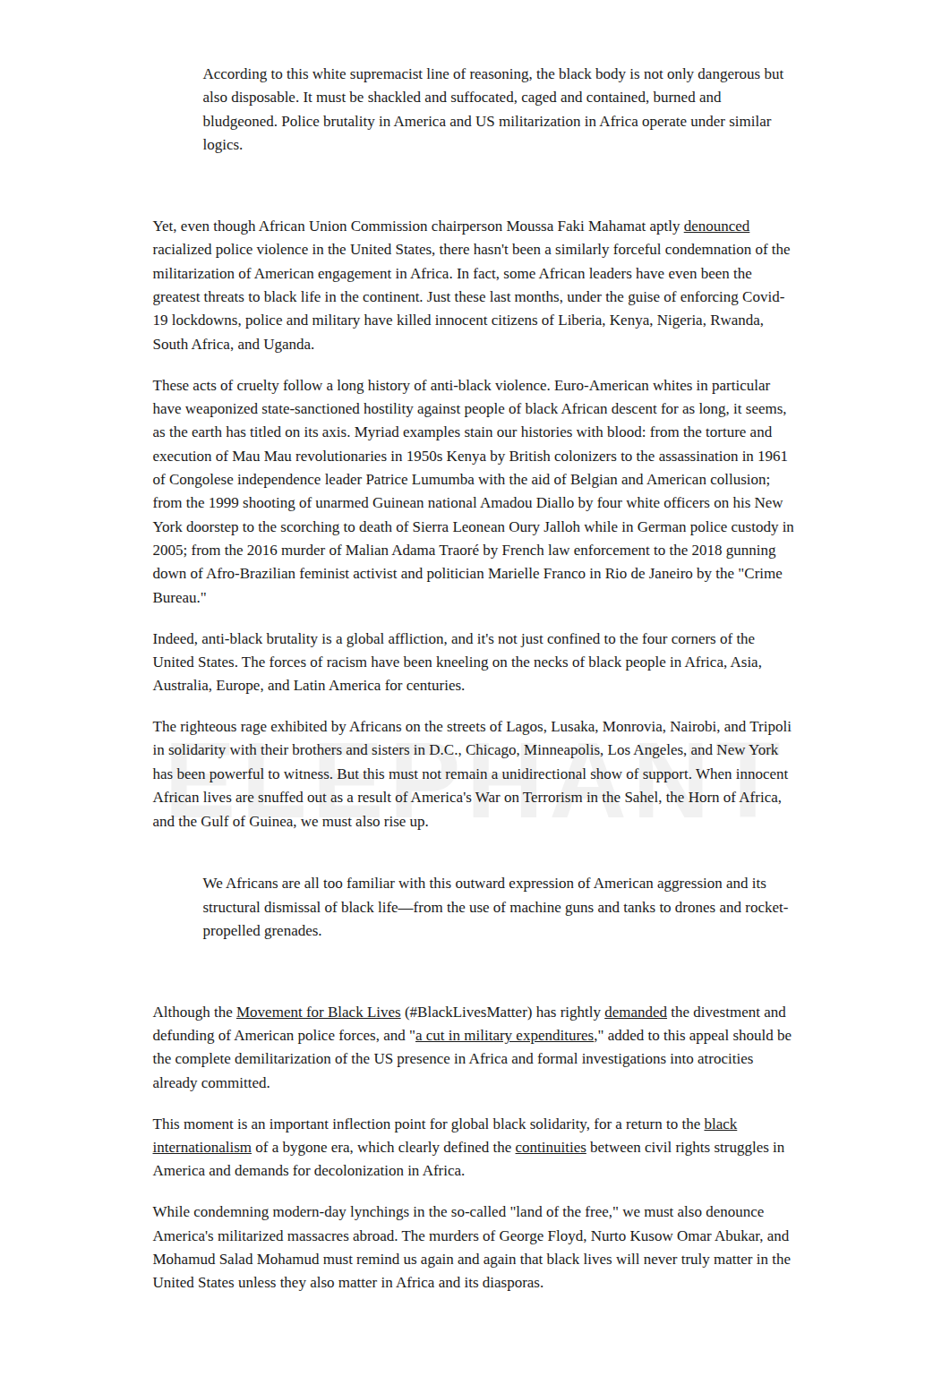ELEPHANT
According to this white supremacist line of reasoning, the black body is not only dangerous but also disposable. It must be shackled and suffocated, caged and contained, burned and bludgeoned. Police brutality in America and US militarization in Africa operate under similar logics.
Yet, even though African Union Commission chairperson Moussa Faki Mahamat aptly denounced racialized police violence in the United States, there hasn't been a similarly forceful condemnation of the militarization of American engagement in Africa. In fact, some African leaders have even been the greatest threats to black life in the continent. Just these last months, under the guise of enforcing Covid-19 lockdowns, police and military have killed innocent citizens of Liberia, Kenya, Nigeria, Rwanda, South Africa, and Uganda.
These acts of cruelty follow a long history of anti-black violence. Euro-American whites in particular have weaponized state-sanctioned hostility against people of black African descent for as long, it seems, as the earth has titled on its axis. Myriad examples stain our histories with blood: from the torture and execution of Mau Mau revolutionaries in 1950s Kenya by British colonizers to the assassination in 1961 of Congolese independence leader Patrice Lumumba with the aid of Belgian and American collusion; from the 1999 shooting of unarmed Guinean national Amadou Diallo by four white officers on his New York doorstep to the scorching to death of Sierra Leonean Oury Jalloh while in German police custody in 2005; from the 2016 murder of Malian Adama Traoré by French law enforcement to the 2018 gunning down of Afro-Brazilian feminist activist and politician Marielle Franco in Rio de Janeiro by the "Crime Bureau."
Indeed, anti-black brutality is a global affliction, and it's not just confined to the four corners of the United States. The forces of racism have been kneeling on the necks of black people in Africa, Asia, Australia, Europe, and Latin America for centuries.
The righteous rage exhibited by Africans on the streets of Lagos, Lusaka, Monrovia, Nairobi, and Tripoli in solidarity with their brothers and sisters in D.C., Chicago, Minneapolis, Los Angeles, and New York has been powerful to witness. But this must not remain a unidirectional show of support. When innocent African lives are snuffed out as a result of America's War on Terrorism in the Sahel, the Horn of Africa, and the Gulf of Guinea, we must also rise up.
We Africans are all too familiar with this outward expression of American aggression and its structural dismissal of black life—from the use of machine guns and tanks to drones and rocket-propelled grenades.
Although the Movement for Black Lives (#BlackLivesMatter) has rightly demanded the divestment and defunding of American police forces, and "a cut in military expenditures," added to this appeal should be the complete demilitarization of the US presence in Africa and formal investigations into atrocities already committed.
This moment is an important inflection point for global black solidarity, for a return to the black internationalism of a bygone era, which clearly defined the continuities between civil rights struggles in America and demands for decolonization in Africa.
While condemning modern-day lynchings in the so-called "land of the free," we must also denounce America's militarized massacres abroad. The murders of George Floyd, Nurto Kusow Omar Abukar, and Mohamud Salad Mohamud must remind us again and again that black lives will never truly matter in the United States unless they also matter in Africa and its diasporas.